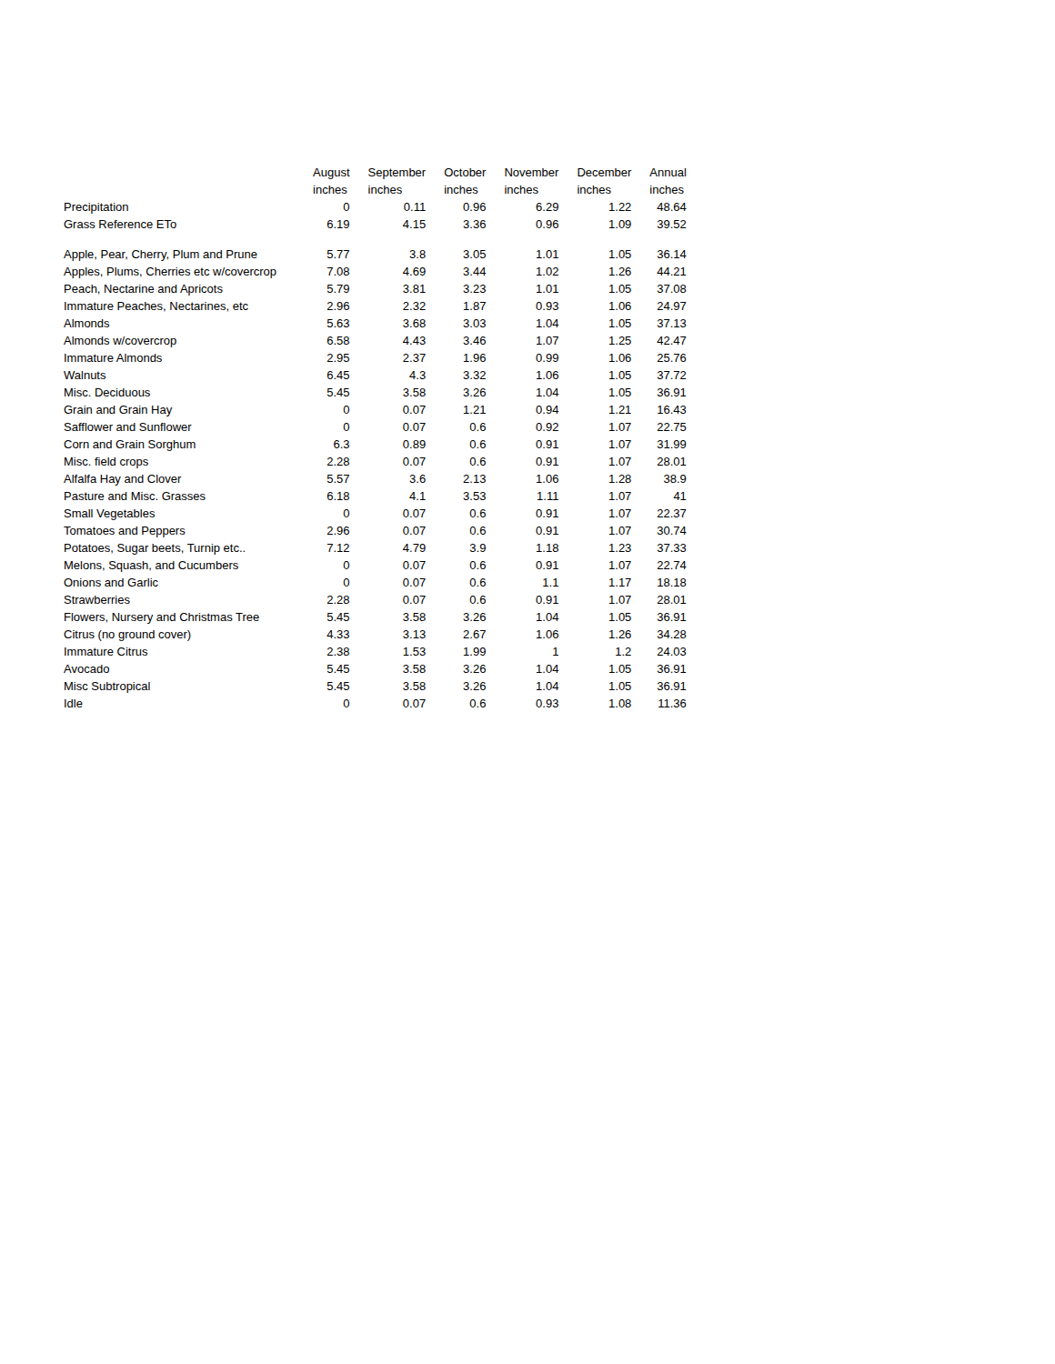| | August | September | October | November | December | Annual |
| --- | --- | --- | --- | --- | --- | --- |
| | inches | inches | inches | inches | inches | inches |
| Precipitation | 0 | 0.11 | 0.96 | 6.29 | 1.22 | 48.64 |
| Grass Reference ETo | 6.19 | 4.15 | 3.36 | 0.96 | 1.09 | 39.52 |
| Apple, Pear, Cherry, Plum and Prune | 5.77 | 3.8 | 3.05 | 1.01 | 1.05 | 36.14 |
| Apples, Plums, Cherries etc w/covercrop | 7.08 | 4.69 | 3.44 | 1.02 | 1.26 | 44.21 |
| Peach, Nectarine and Apricots | 5.79 | 3.81 | 3.23 | 1.01 | 1.05 | 37.08 |
| Immature Peaches, Nectarines, etc | 2.96 | 2.32 | 1.87 | 0.93 | 1.06 | 24.97 |
| Almonds | 5.63 | 3.68 | 3.03 | 1.04 | 1.05 | 37.13 |
| Almonds w/covercrop | 6.58 | 4.43 | 3.46 | 1.07 | 1.25 | 42.47 |
| Immature Almonds | 2.95 | 2.37 | 1.96 | 0.99 | 1.06 | 25.76 |
| Walnuts | 6.45 | 4.3 | 3.32 | 1.06 | 1.05 | 37.72 |
| Misc. Deciduous | 5.45 | 3.58 | 3.26 | 1.04 | 1.05 | 36.91 |
| Grain and Grain Hay | 0 | 0.07 | 1.21 | 0.94 | 1.21 | 16.43 |
| Safflower and Sunflower | 0 | 0.07 | 0.6 | 0.92 | 1.07 | 22.75 |
| Corn and Grain Sorghum | 6.3 | 0.89 | 0.6 | 0.91 | 1.07 | 31.99 |
| Misc. field crops | 2.28 | 0.07 | 0.6 | 0.91 | 1.07 | 28.01 |
| Alfalfa Hay and Clover | 5.57 | 3.6 | 2.13 | 1.06 | 1.28 | 38.9 |
| Pasture and Misc. Grasses | 6.18 | 4.1 | 3.53 | 1.11 | 1.07 | 41 |
| Small Vegetables | 0 | 0.07 | 0.6 | 0.91 | 1.07 | 22.37 |
| Tomatoes and Peppers | 2.96 | 0.07 | 0.6 | 0.91 | 1.07 | 30.74 |
| Potatoes, Sugar beets, Turnip etc.. | 7.12 | 4.79 | 3.9 | 1.18 | 1.23 | 37.33 |
| Melons, Squash, and Cucumbers | 0 | 0.07 | 0.6 | 0.91 | 1.07 | 22.74 |
| Onions and Garlic | 0 | 0.07 | 0.6 | 1.1 | 1.17 | 18.18 |
| Strawberries | 2.28 | 0.07 | 0.6 | 0.91 | 1.07 | 28.01 |
| Flowers, Nursery and Christmas Tree | 5.45 | 3.58 | 3.26 | 1.04 | 1.05 | 36.91 |
| Citrus (no ground cover) | 4.33 | 3.13 | 2.67 | 1.06 | 1.26 | 34.28 |
| Immature Citrus | 2.38 | 1.53 | 1.99 | 1 | 1.2 | 24.03 |
| Avocado | 5.45 | 3.58 | 3.26 | 1.04 | 1.05 | 36.91 |
| Misc Subtropical | 5.45 | 3.58 | 3.26 | 1.04 | 1.05 | 36.91 |
| Idle | 0 | 0.07 | 0.6 | 0.93 | 1.08 | 11.36 |